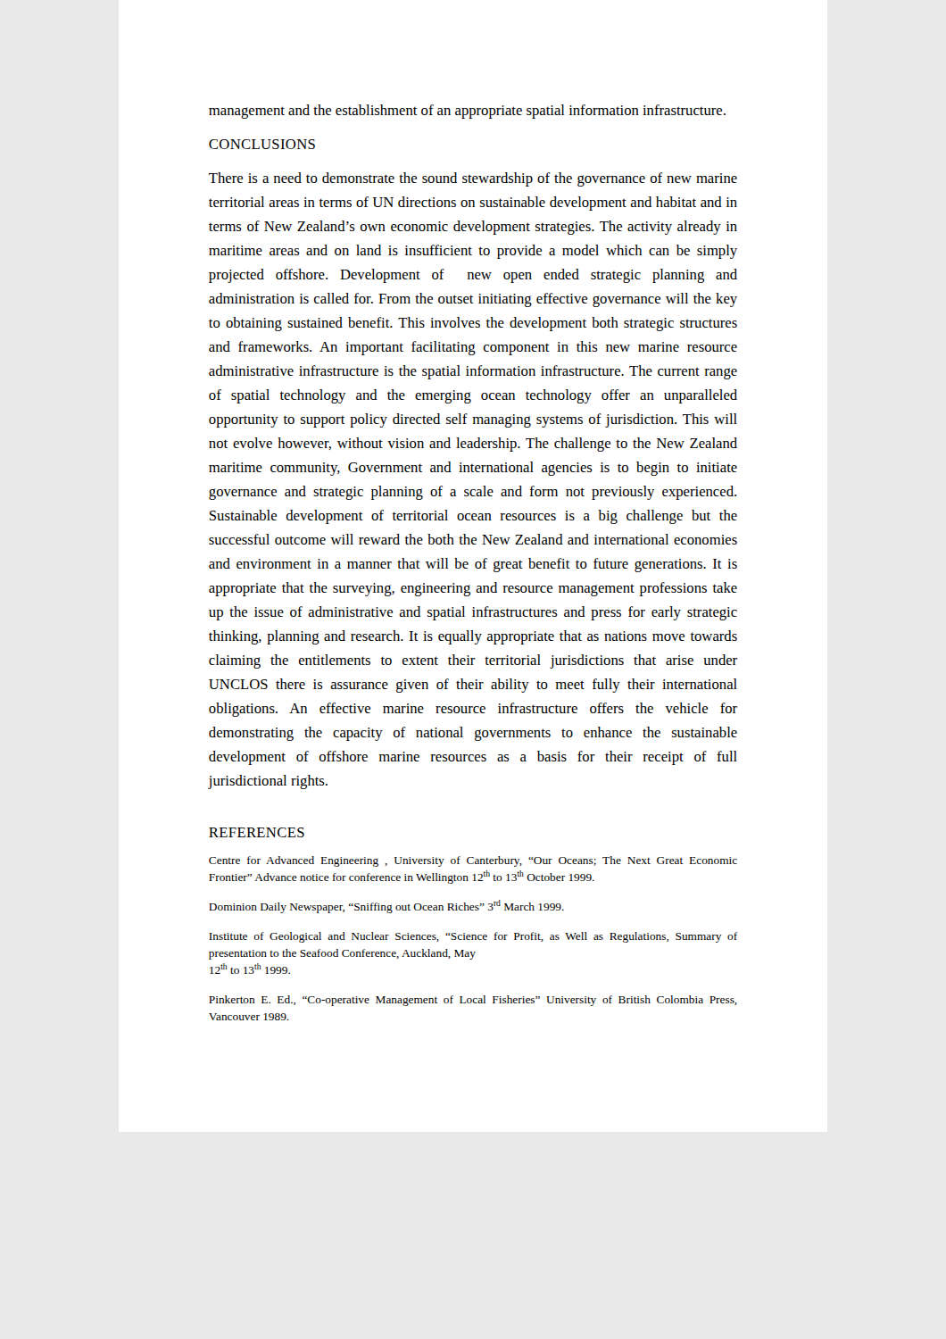management and the establishment of an appropriate spatial information infrastructure.
CONCLUSIONS
There is a need to demonstrate the sound stewardship of the governance of new marine territorial areas in terms of UN directions on sustainable development and habitat and in terms of New Zealand’s own economic development strategies. The activity already in maritime areas and on land is insufficient to provide a model which can be simply projected offshore. Development of new open ended strategic planning and administration is called for. From the outset initiating effective governance will the key to obtaining sustained benefit. This involves the development both strategic structures and frameworks. An important facilitating component in this new marine resource administrative infrastructure is the spatial information infrastructure. The current range of spatial technology and the emerging ocean technology offer an unparalleled opportunity to support policy directed self managing systems of jurisdiction. This will not evolve however, without vision and leadership. The challenge to the New Zealand maritime community, Government and international agencies is to begin to initiate governance and strategic planning of a scale and form not previously experienced. Sustainable development of territorial ocean resources is a big challenge but the successful outcome will reward the both the New Zealand and international economies and environment in a manner that will be of great benefit to future generations. It is appropriate that the surveying, engineering and resource management professions take up the issue of administrative and spatial infrastructures and press for early strategic thinking, planning and research. It is equally appropriate that as nations move towards claiming the entitlements to extent their territorial jurisdictions that arise under UNCLOS there is assurance given of their ability to meet fully their international obligations. An effective marine resource infrastructure offers the vehicle for demonstrating the capacity of national governments to enhance the sustainable development of offshore marine resources as a basis for their receipt of full jurisdictional rights.
REFERENCES
Centre for Advanced Engineering , University of Canterbury, “Our Oceans; The Next Great Economic Frontier” Advance notice for conference in Wellington 12th to 13th October 1999.
Dominion Daily Newspaper, “Sniffing out Ocean Riches” 3rd March 1999.
Institute of Geological and Nuclear Sciences, “Science for Profit, as Well as Regulations, Summary of presentation to the Seafood Conference, Auckland, May
12th to 13th 1999.
Pinkerton E. Ed., “Co-operative Management of Local Fisheries” University of British Colombia Press, Vancouver 1989.